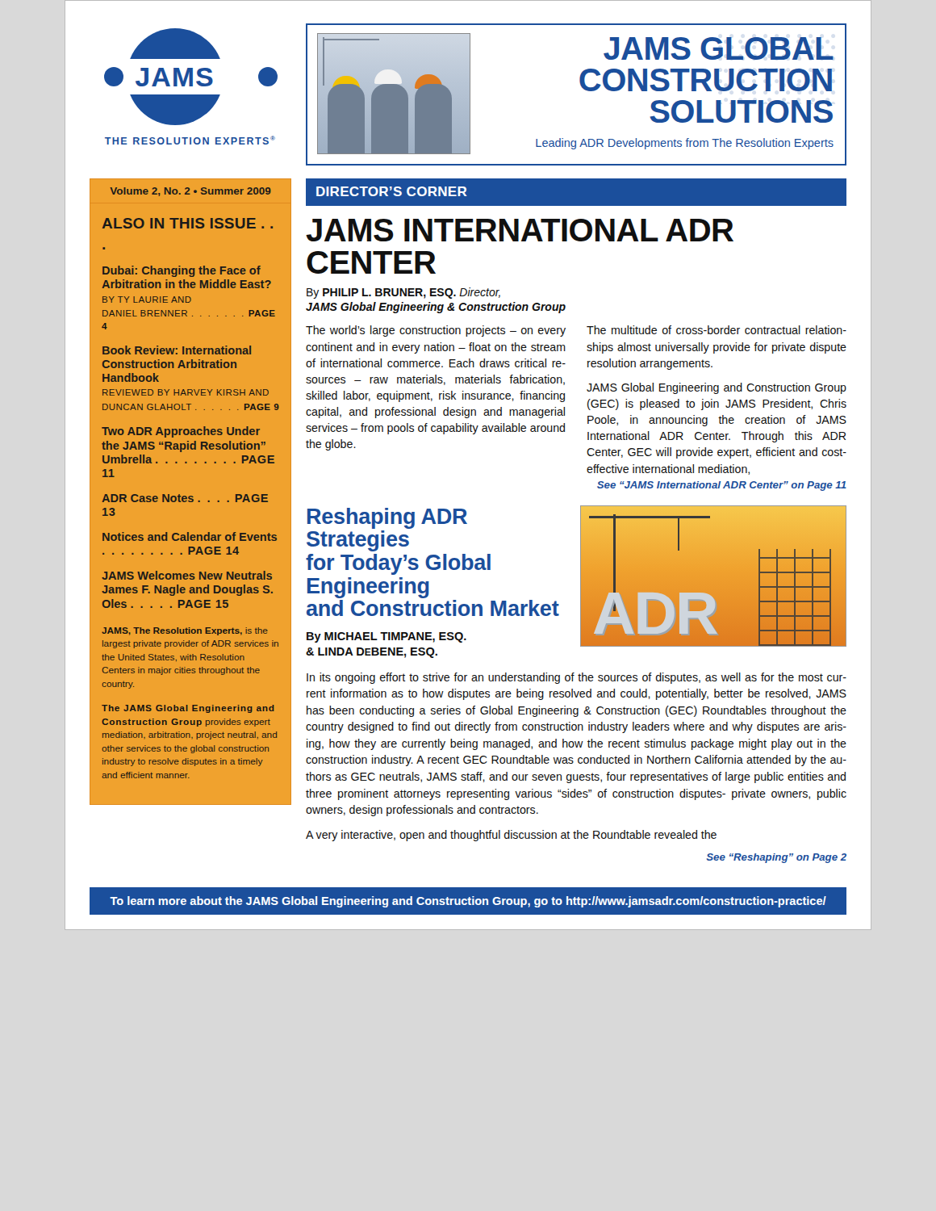JAMS
THE RESOLUTION EXPERTS®
JAMS GLOBALCONSTRUCTION SOLUTIONS
Leading ADR Developments from The Resolution Experts
Volume 2, No. 2 • Summer 2009
ALSO IN THIS ISSUE . . .
Dubai: Changing the Face of Arbitration in the Middle East? BY TY LAURIE AND DANIEL BRENNER . . . . . . . PAGE 4
Book Review: International Construction Arbitration Handbook REVIEWED BY HARVEY KIRSH AND DUNCAN GLAHOLT . . . . . . PAGE 9
Two ADR Approaches Under the JAMS “Rapid Resolution” Umbrella . . . . . . . . . PAGE 11
ADR Case Notes . . . . PAGE 13
Notices and Calendar of Events . . . . . . . . . PAGE 14
JAMS Welcomes New Neutrals James F. Nagle and Douglas S. Oles . . . . . PAGE 15
JAMS, The Resolution Experts, is the largest private provider of ADR services in the United States, with Resolution Centers in major cities throughout the country.
The JAMS Global Engineering and Construction Group provides expert mediation, arbitration, project neutral, and other services to the global construction industry to resolve disputes in a timely and efficient manner.
DIRECTOR’S CORNER
JAMS INTERNATIONAL ADR CENTER
By PHILIP L. BRUNER, ESQ. Director,
JAMS Global Engineering & Construction Group
The world’s large construction projects – on every continent and in every nation – float on the stream of international commerce. Each draws critical resources – raw materials, materials fabrication, skilled labor, equipment, risk insurance, financing capital, and professional design and managerial services – from pools of capability available around the globe.
The multitude of cross-border contractual relationships almost universally provide for private dispute resolution arrangements.
JAMS Global Engineering and Construction Group (GEC) is pleased to join JAMS President, Chris Poole, in announcing the creation of JAMS International ADR Center. Through this ADR Center, GEC will provide expert, efficient and cost-effective international mediation,
See “JAMS International ADR Center” on Page 11
Reshaping ADR Strategies
for Today’s Global Engineering
and Construction Market
By MICHAEL TIMPANE, ESQ.
& LINDA DEBENE, ESQ.
ADR
In its ongoing effort to strive for an understanding of the sources of disputes, as well as for the most current information as to how disputes are being resolved and could, potentially, better be resolved, JAMS has been conducting a series of Global Engineering & Construction (GEC) Roundtables throughout the country designed to find out directly from construction industry leaders where and why disputes are arising, how they are currently being managed, and how the recent stimulus package might play out in the construction industry. A recent GEC Roundtable was conducted in Northern California attended by the authors as GEC neutrals, JAMS staff, and our seven guests, four representatives of large public entities and three prominent attorneys representing various “sides” of construction disputes- private owners, public owners, design professionals and contractors.
A very interactive, open and thoughtful discussion at the Roundtable revealed the
See “Reshaping” on Page 2
To learn more about the JAMS Global Engineering and Construction Group, go to http://www.jamsadr.com/construction-practice/